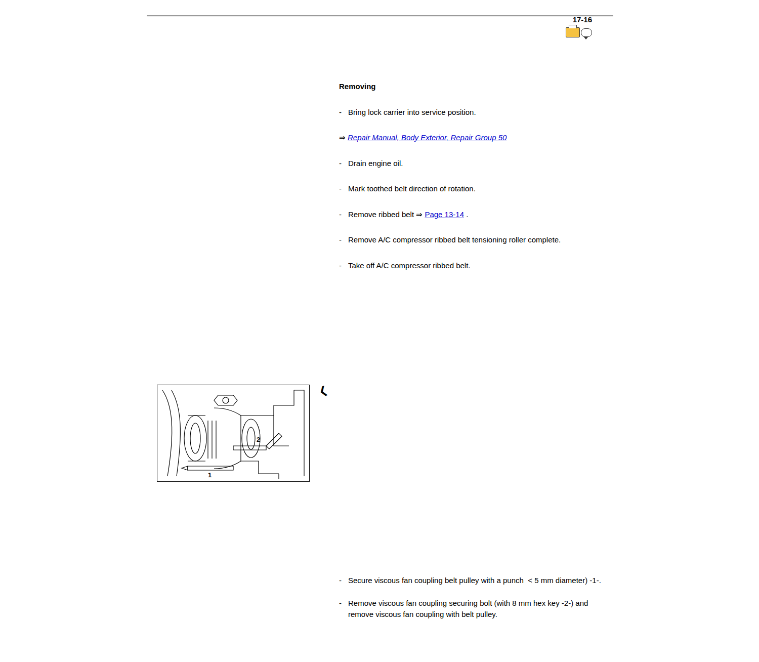17-16
Removing
Bring lock carrier into service position.
⇒Repair Manual, Body Exterior, Repair Group 50
Drain engine oil.
Mark toothed belt direction of rotation.
Remove ribbed belt ⇒ Page 13-14 .
Remove A/C compressor ribbed belt tensioning roller complete.
Take off A/C compressor ribbed belt.
2 1
❮
Secure viscous fan coupling belt pulley with a punch < 5 mm diameter) -1-.
Remove viscous fan coupling securing bolt (with 8 mm hex key -2-) and remove viscous fan coupling with belt pulley.